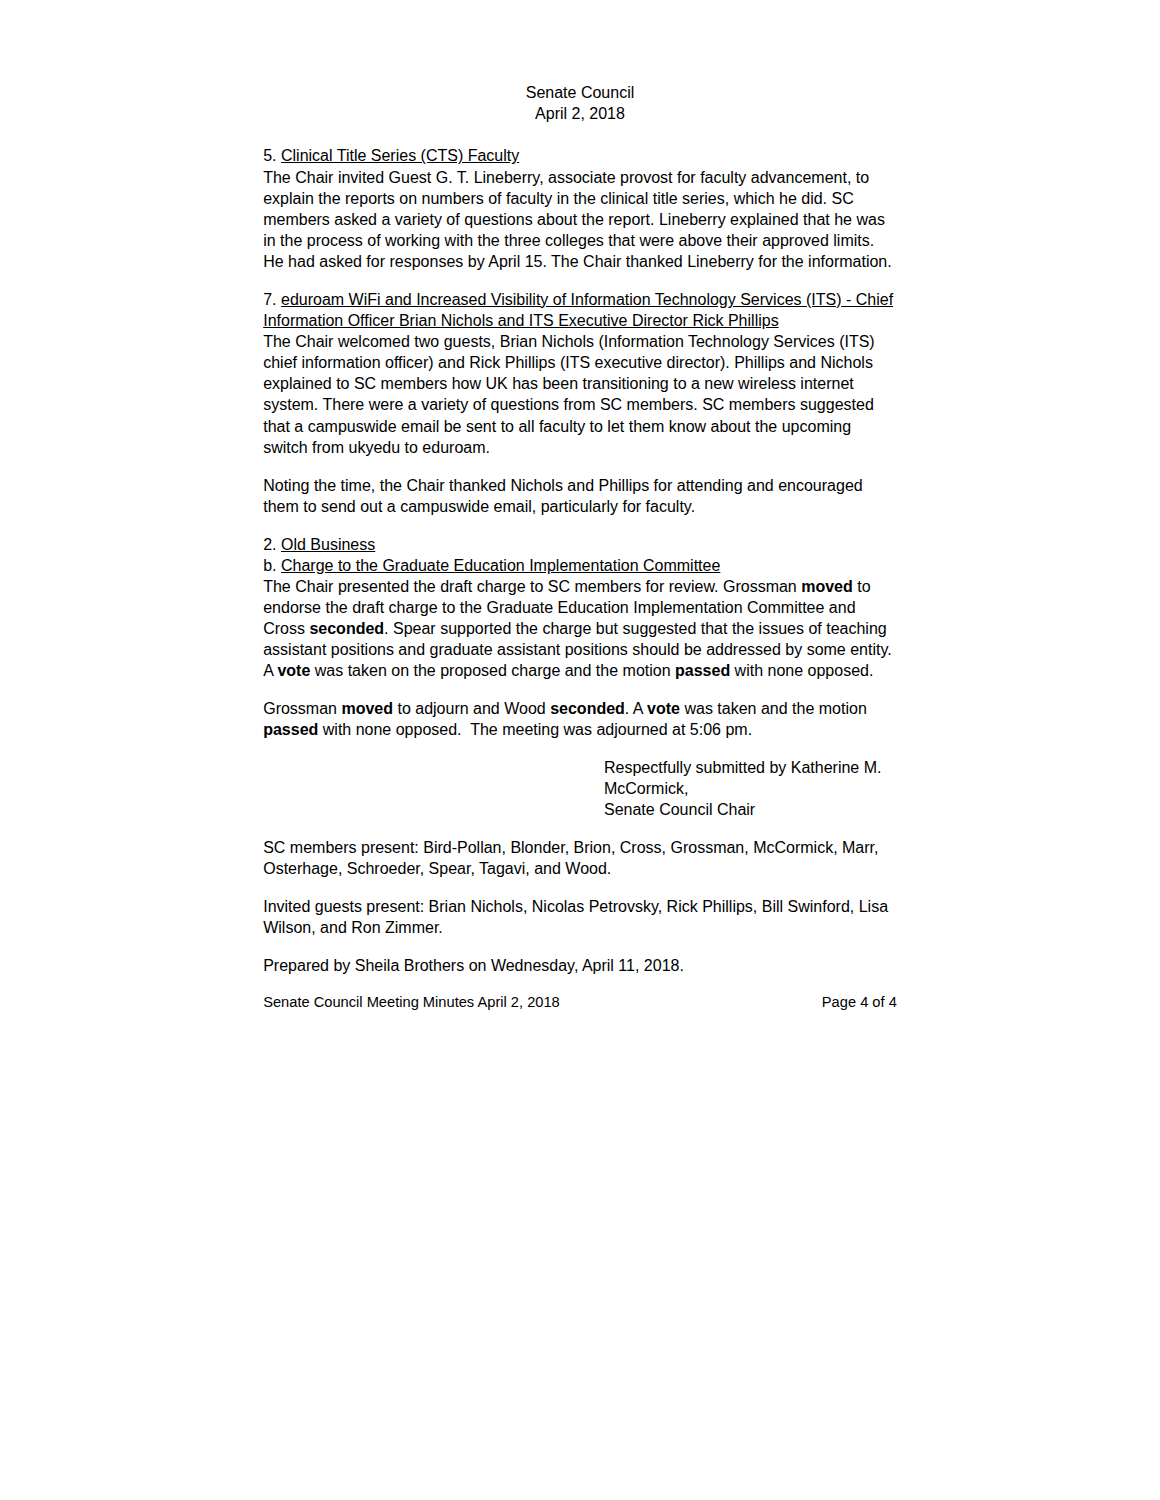Senate Council April 2, 2018
5. Clinical Title Series (CTS) Faculty
The Chair invited Guest G. T. Lineberry, associate provost for faculty advancement, to explain the reports on numbers of faculty in the clinical title series, which he did. SC members asked a variety of questions about the report. Lineberry explained that he was in the process of working with the three colleges that were above their approved limits. He had asked for responses by April 15. The Chair thanked Lineberry for the information.
7. eduroam WiFi and Increased Visibility of Information Technology Services (ITS) - Chief Information Officer Brian Nichols and ITS Executive Director Rick Phillips
The Chair welcomed two guests, Brian Nichols (Information Technology Services (ITS) chief information officer) and Rick Phillips (ITS executive director). Phillips and Nichols explained to SC members how UK has been transitioning to a new wireless internet system. There were a variety of questions from SC members. SC members suggested that a campuswide email be sent to all faculty to let them know about the upcoming switch from ukyedu to eduroam.
Noting the time, the Chair thanked Nichols and Phillips for attending and encouraged them to send out a campuswide email, particularly for faculty.
2. Old Business
b. Charge to the Graduate Education Implementation Committee
The Chair presented the draft charge to SC members for review. Grossman moved to endorse the draft charge to the Graduate Education Implementation Committee and Cross seconded. Spear supported the charge but suggested that the issues of teaching assistant positions and graduate assistant positions should be addressed by some entity. A vote was taken on the proposed charge and the motion passed with none opposed.
Grossman moved to adjourn and Wood seconded. A vote was taken and the motion passed with none opposed. The meeting was adjourned at 5:06 pm.
Respectfully submitted by Katherine M. McCormick,
Senate Council Chair
SC members present: Bird-Pollan, Blonder, Brion, Cross, Grossman, McCormick, Marr, Osterhage, Schroeder, Spear, Tagavi, and Wood.
Invited guests present: Brian Nichols, Nicolas Petrovsky, Rick Phillips, Bill Swinford, Lisa Wilson, and Ron Zimmer.
Prepared by Sheila Brothers on Wednesday, April 11, 2018.
Senate Council Meeting Minutes April 2, 2018 Page 4 of 4